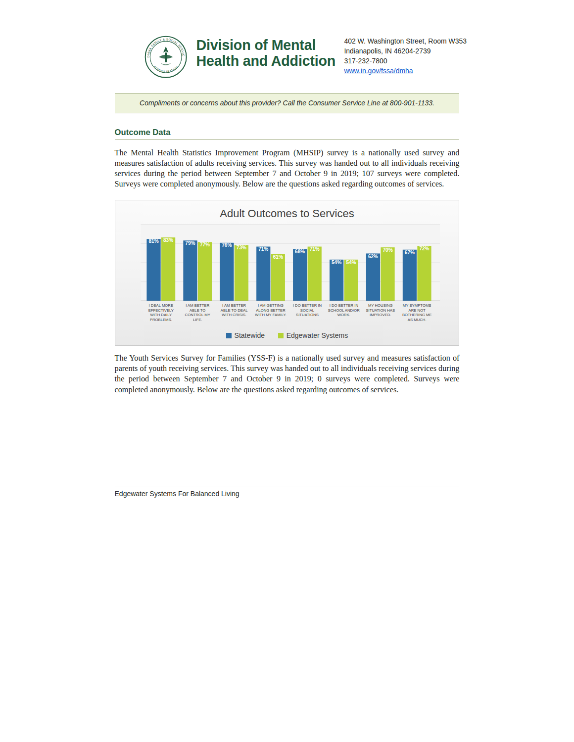INDIANA FAMILY & SOCIAL SERVICES ADMINISTRATION
Division of Mental
Health and Addiction
402 W. Washington Street, Room W353
Indianapolis, IN 46204-2739
317-232-7800
www.in.gov/fssa/dmha
Compliments or concerns about this provider? Call the Consumer Service Line at 800-901-1133.
Outcome Data
The Mental Health Statistics Improvement Program (MHSIP) survey is a nationally used survey and measures satisfaction of adults receiving services. This survey was handed out to all individuals receiving services during the period between September 7 and October 9 in 2019; 107 surveys were completed. Surveys were completed anonymously. Below are the questions asked regarding outcomes of services.
Adult Outcomes to Services
81% 83% 79% 77% 76% 73% 71% 61% 68% 71% 54% 54% 62% 70% 67% 72% I DEAL MOREEFFECTIVELYWITH DAILYPROBLEMS. I AM BETTERABLE TOCONTROL MYLIFE. I AM BETTERABLE TO DEALWITH CRISIS. I AM GETTINGALONG BETTERWITH MY FAMILY. I DO BETTER INSOCIALSITUATIONS I DO BETTER INSCHOOL AND/ORWORK. MY HOUSINGSITUATION HASIMPROVED. MY SYMPTOMSARE NOTBOTHERING MEAS MUCH.
Statewide Edgewater Systems
The Youth Services Survey for Families (YSS-F) is a nationally used survey and measures satisfaction of parents of youth receiving services. This survey was handed out to all individuals receiving services during the period between September 7 and October 9 in 2019; 0 surveys were completed. Surveys were completed anonymously. Below are the questions asked regarding outcomes of services.
Edgewater Systems For Balanced Living